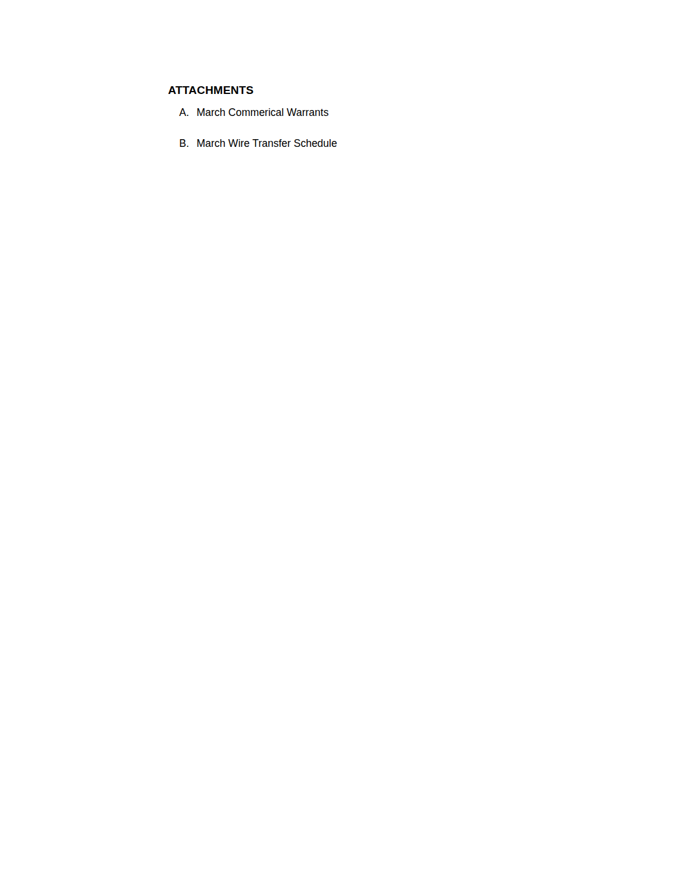ATTACHMENTS
March Commerical Warrants
March Wire Transfer Schedule